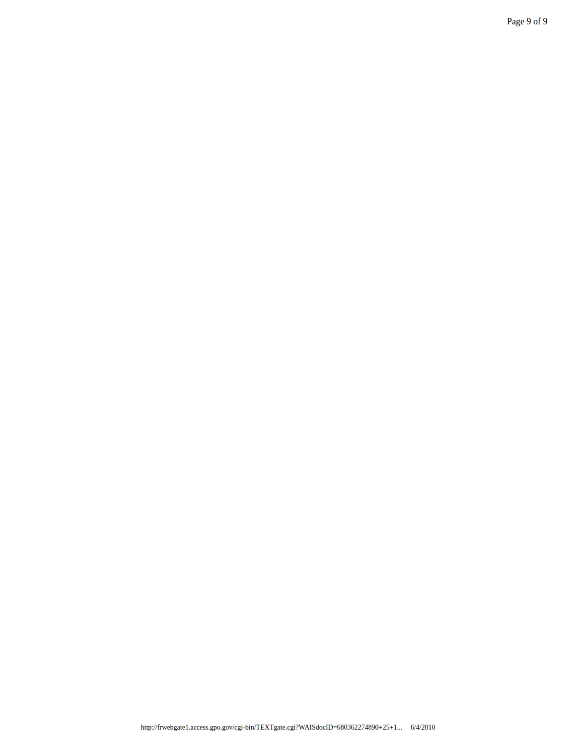Page 9 of 9
http://frwebgate1.access.gpo.gov/cgi-bin/TEXTgate.cgi?WAISdocID=680362274890+25+1... 6/4/2010